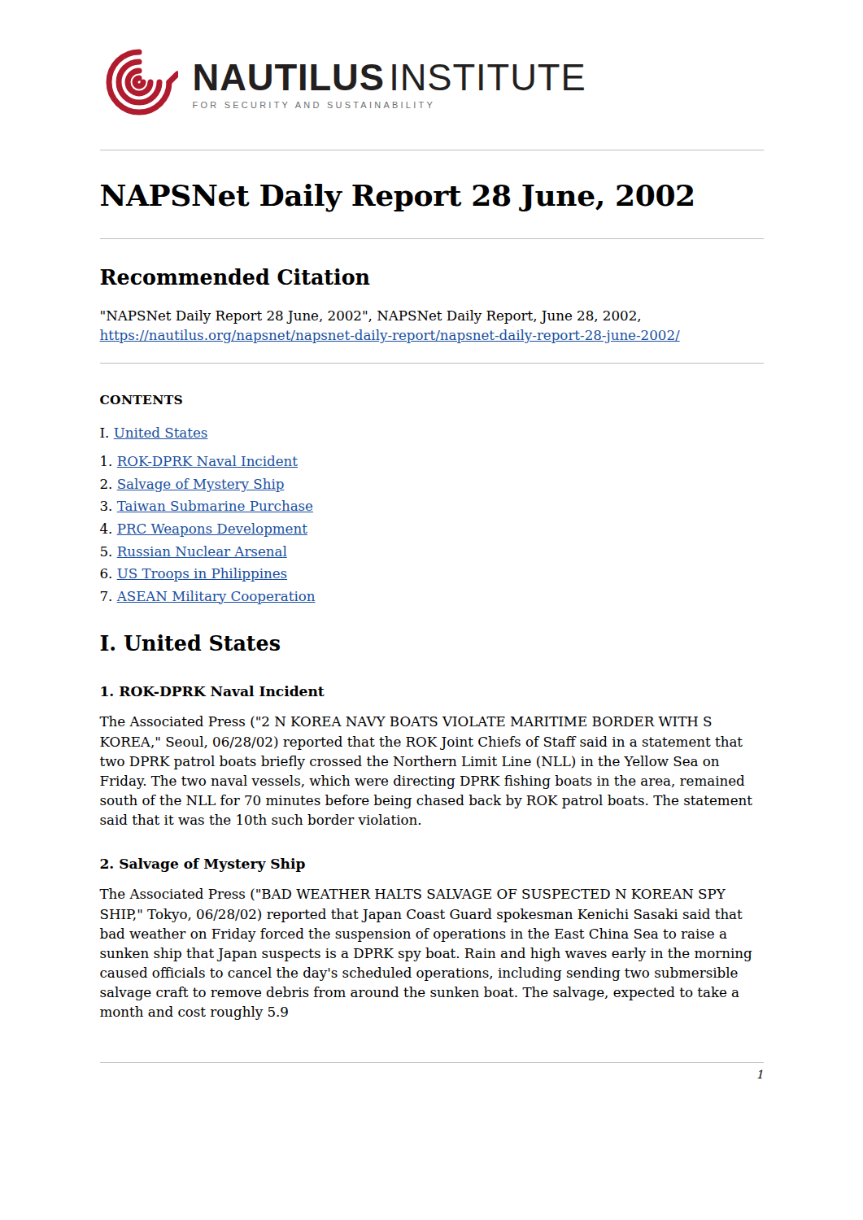NAUTILUS INSTITUTE
FOR SECURITY AND SUSTAINABILITY
NAPSNet Daily Report 28 June, 2002
Recommended Citation
"NAPSNet Daily Report 28 June, 2002", NAPSNet Daily Report, June 28, 2002,
https://nautilus.org/napsnet/napsnet-daily-report/napsnet-daily-report-28-june-2002/
CONTENTS
I. United States
ROK-DPRK Naval Incident
Salvage of Mystery Ship
Taiwan Submarine Purchase
PRC Weapons Development
Russian Nuclear Arsenal
US Troops in Philippines
ASEAN Military Cooperation
I. United States
1. ROK-DPRK Naval Incident
The Associated Press ("2 N KOREA NAVY BOATS VIOLATE MARITIME BORDER WITH S KOREA," Seoul, 06/28/02) reported that the ROK Joint Chiefs of Staff said in a statement that two DPRK patrol boats briefly crossed the Northern Limit Line (NLL) in the Yellow Sea on Friday. The two naval vessels, which were directing DPRK fishing boats in the area, remained south of the NLL for 70 minutes before being chased back by ROK patrol boats. The statement said that it was the 10th such border violation.
2. Salvage of Mystery Ship
The Associated Press ("BAD WEATHER HALTS SALVAGE OF SUSPECTED N KOREAN SPY SHIP," Tokyo, 06/28/02) reported that Japan Coast Guard spokesman Kenichi Sasaki said that bad weather on Friday forced the suspension of operations in the East China Sea to raise a sunken ship that Japan suspects is a DPRK spy boat. Rain and high waves early in the morning caused officials to cancel the day's scheduled operations, including sending two submersible salvage craft to remove debris from around the sunken boat. The salvage, expected to take a month and cost roughly 5.9
1